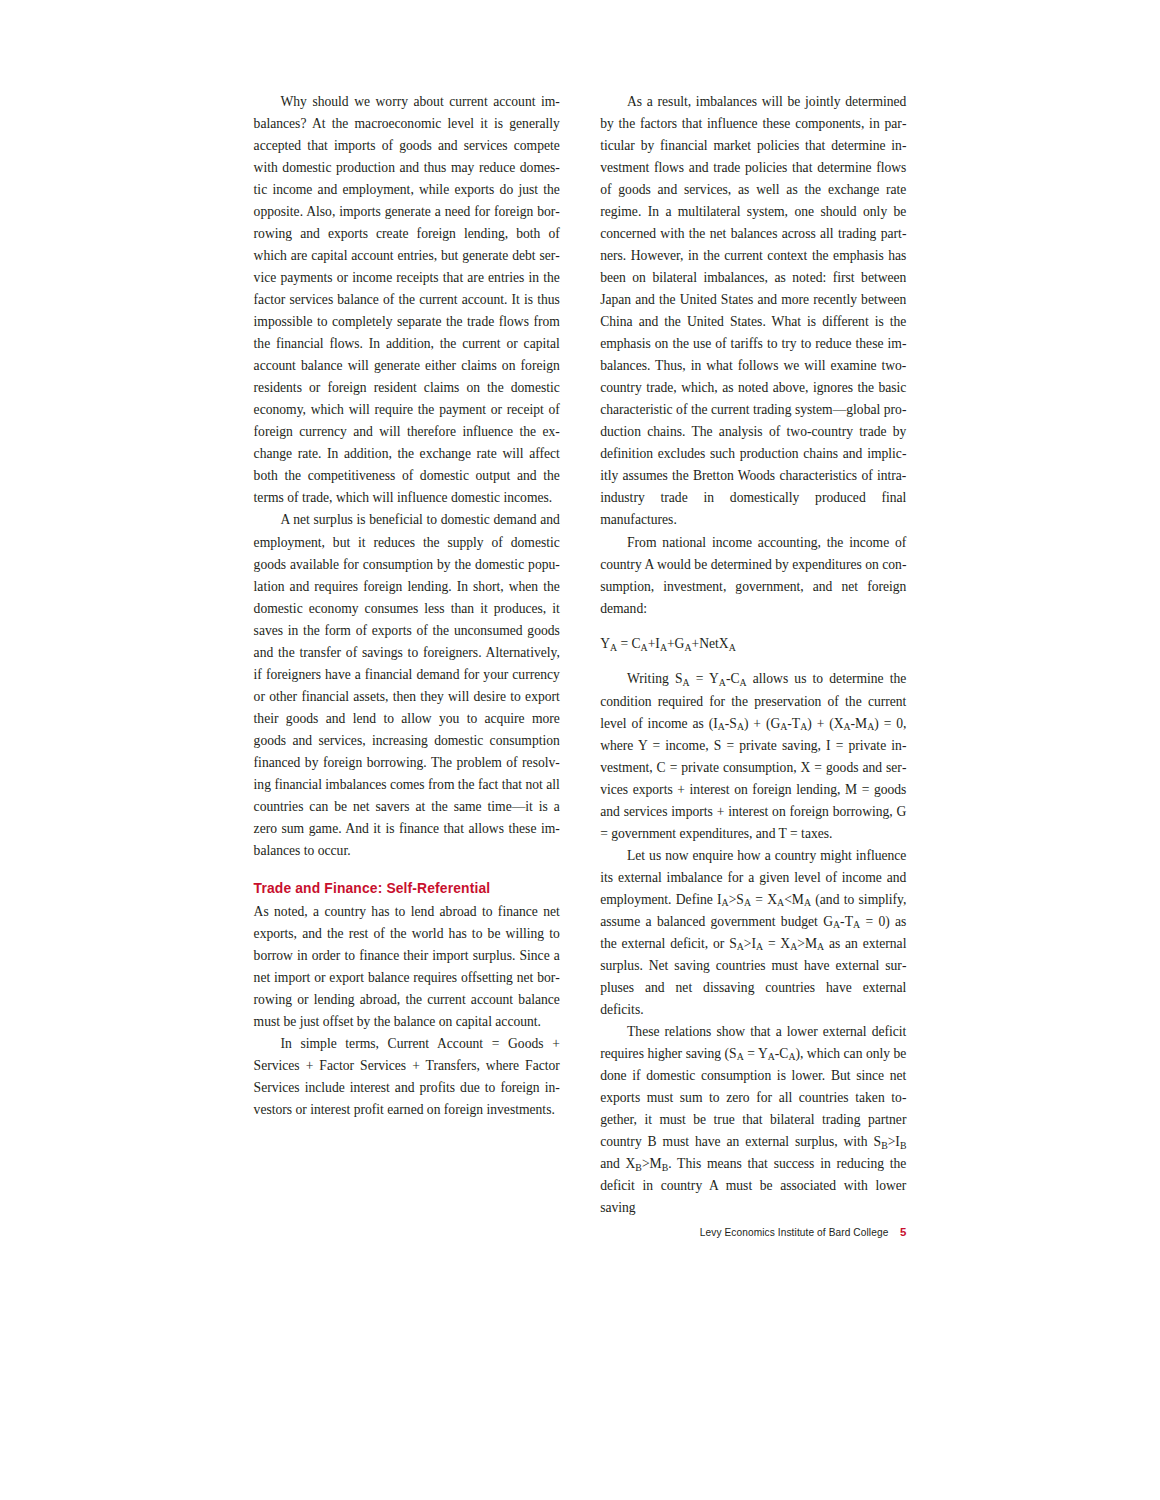Why should we worry about current account imbalances? At the macroeconomic level it is generally accepted that imports of goods and services compete with domestic production and thus may reduce domestic income and employment, while exports do just the opposite. Also, imports generate a need for foreign borrowing and exports create foreign lending, both of which are capital account entries, but generate debt service payments or income receipts that are entries in the factor services balance of the current account. It is thus impossible to completely separate the trade flows from the financial flows. In addition, the current or capital account balance will generate either claims on foreign residents or foreign resident claims on the domestic economy, which will require the payment or receipt of foreign currency and will therefore influence the exchange rate. In addition, the exchange rate will affect both the competitiveness of domestic output and the terms of trade, which will influence domestic incomes.
A net surplus is beneficial to domestic demand and employment, but it reduces the supply of domestic goods available for consumption by the domestic population and requires foreign lending. In short, when the domestic economy consumes less than it produces, it saves in the form of exports of the unconsumed goods and the transfer of savings to foreigners. Alternatively, if foreigners have a financial demand for your currency or other financial assets, then they will desire to export their goods and lend to allow you to acquire more goods and services, increasing domestic consumption financed by foreign borrowing. The problem of resolving financial imbalances comes from the fact that not all countries can be net savers at the same time—it is a zero sum game. And it is finance that allows these imbalances to occur.
Trade and Finance: Self-Referential
As noted, a country has to lend abroad to finance net exports, and the rest of the world has to be willing to borrow in order to finance their import surplus. Since a net import or export balance requires offsetting net borrowing or lending abroad, the current account balance must be just offset by the balance on capital account.
In simple terms, Current Account = Goods + Services + Factor Services + Transfers, where Factor Services include interest and profits due to foreign investors or interest profit earned on foreign investments.
As a result, imbalances will be jointly determined by the factors that influence these components, in particular by financial market policies that determine investment flows and trade policies that determine flows of goods and services, as well as the exchange rate regime. In a multilateral system, one should only be concerned with the net balances across all trading partners. However, in the current context the emphasis has been on bilateral imbalances, as noted: first between Japan and the United States and more recently between China and the United States. What is different is the emphasis on the use of tariffs to try to reduce these imbalances. Thus, in what follows we will examine two-country trade, which, as noted above, ignores the basic characteristic of the current trading system—global production chains. The analysis of two-country trade by definition excludes such production chains and implicitly assumes the Bretton Woods characteristics of intra-industry trade in domestically produced final manufactures.
From national income accounting, the income of country A would be determined by expenditures on consumption, investment, government, and net foreign demand:
YA = CA+IA+GA+NetXA
Writing SA = YA-CA allows us to determine the condition required for the preservation of the current level of income as (IA-SA) + (GA-TA) + (XA-MA) = 0, where Y = income, S = private saving, I = private investment, C = private consumption, X = goods and services exports + interest on foreign lending, M = goods and services imports + interest on foreign borrowing, G = government expenditures, and T = taxes.
Let us now enquire how a country might influence its external imbalance for a given level of income and employment. Define IA>SA = XA<MA (and to simplify, assume a balanced government budget GA-TA = 0) as the external deficit, or SA>IA = XA>MA as an external surplus. Net saving countries must have external surpluses and net dissaving countries have external deficits.
These relations show that a lower external deficit requires higher saving (SA = YA-CA), which can only be done if domestic consumption is lower. But since net exports must sum to zero for all countries taken together, it must be true that bilateral trading partner country B must have an external surplus, with SB>IB and XB>MB. This means that success in reducing the deficit in country A must be associated with lower saving
Levy Economics Institute of Bard College5